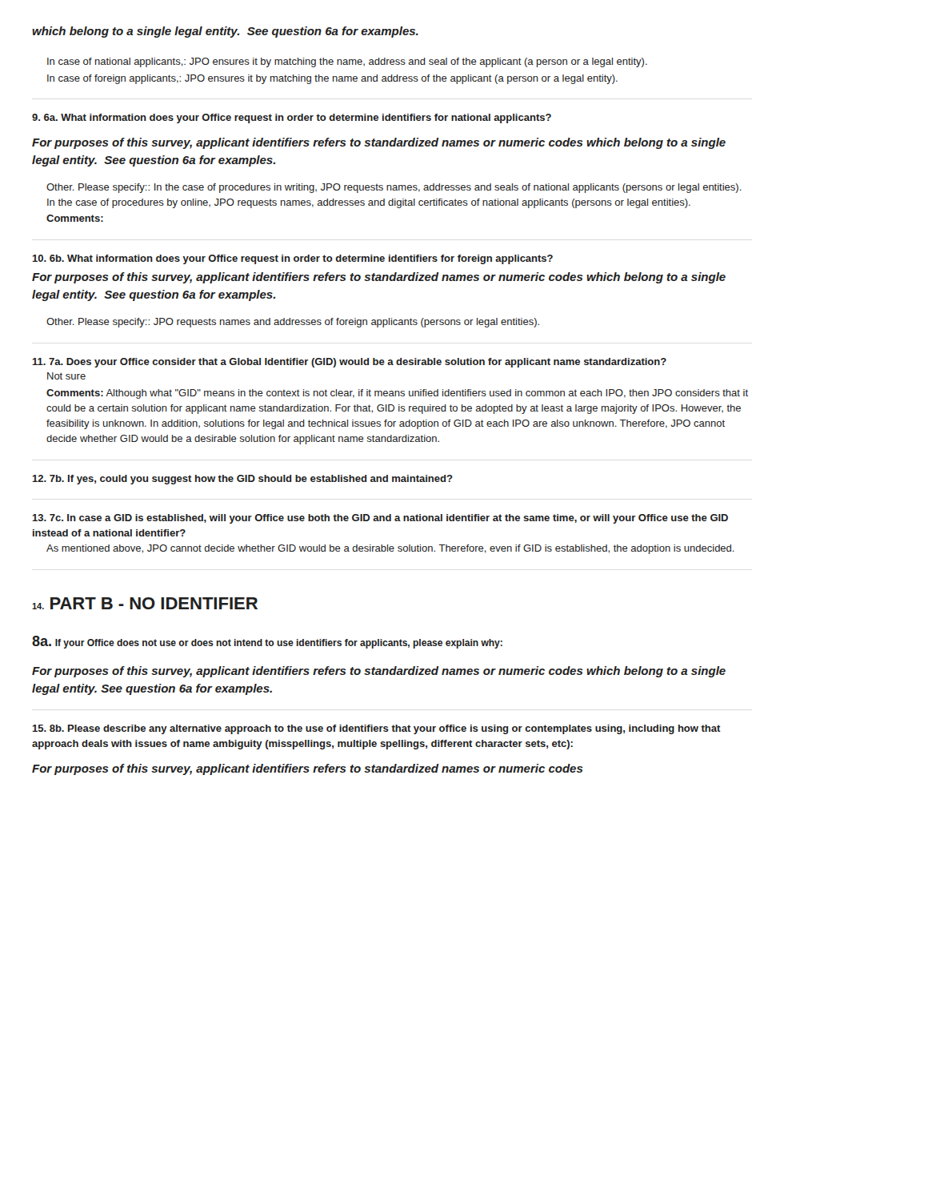which belong to a single legal entity. See question 6a for examples.
In case of national applicants,: JPO ensures it by matching the name, address and seal of the applicant (a person or a legal entity).
In case of foreign applicants,: JPO ensures it by matching the name and address of the applicant (a person or a legal entity).
9. 6a. What information does your Office request in order to determine identifiers for national applicants?
For purposes of this survey, applicant identifiers refers to standardized names or numeric codes which belong to a single legal entity. See question 6a for examples.
Other. Please specify:: In the case of procedures in writing, JPO requests names, addresses and seals of national applicants (persons or legal entities). In the case of procedures by online, JPO requests names, addresses and digital certificates of national applicants (persons or legal entities).
Comments:
10. 6b. What information does your Office request in order to determine identifiers for foreign applicants?
For purposes of this survey, applicant identifiers refers to standardized names or numeric codes which belong to a single legal entity. See question 6a for examples.
Other. Please specify:: JPO requests names and addresses of foreign applicants (persons or legal entities).
11. 7a. Does your Office consider that a Global Identifier (GID) would be a desirable solution for applicant name standardization?
Not sure
Comments: Although what "GID" means in the context is not clear, if it means unified identifiers used in common at each IPO, then JPO considers that it could be a certain solution for applicant name standardization. For that, GID is required to be adopted by at least a large majority of IPOs. However, the feasibility is unknown. In addition, solutions for legal and technical issues for adoption of GID at each IPO are also unknown. Therefore, JPO cannot decide whether GID would be a desirable solution for applicant name standardization.
12. 7b. If yes, could you suggest how the GID should be established and maintained?
13. 7c. In case a GID is established, will your Office use both the GID and a national identifier at the same time, or will your Office use the GID instead of a national identifier?
As mentioned above, JPO cannot decide whether GID would be a desirable solution. Therefore, even if GID is established, the adoption is undecided.
14. PART B - NO IDENTIFIER
8a. If your Office does not use or does not intend to use identifiers for applicants, please explain why:
For purposes of this survey, applicant identifiers refers to standardized names or numeric codes which belong to a single legal entity. See question 6a for examples.
15. 8b. Please describe any alternative approach to the use of identifiers that your office is using or contemplates using, including how that approach deals with issues of name ambiguity (misspellings, multiple spellings, different character sets, etc):
For purposes of this survey, applicant identifiers refers to standardized names or numeric codes